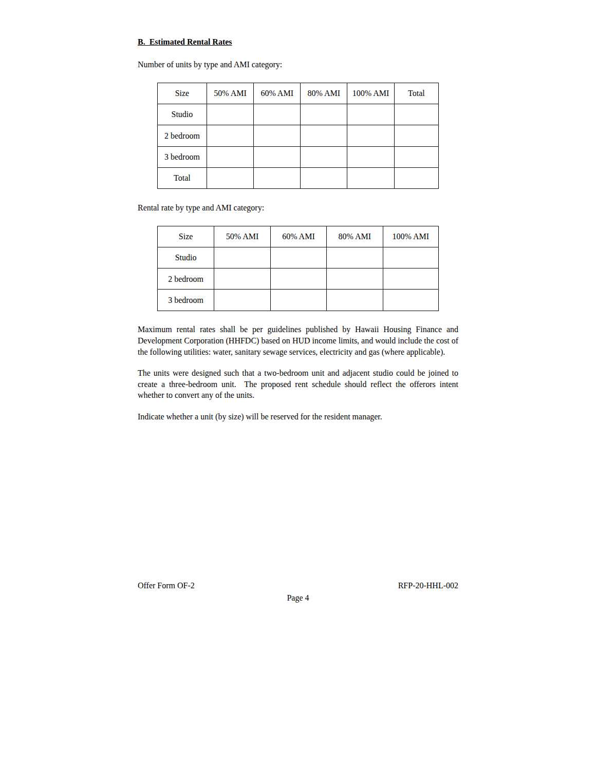B. Estimated Rental Rates
Number of units by type and AMI category:
| Size | 50% AMI | 60% AMI | 80% AMI | 100% AMI | Total |
| --- | --- | --- | --- | --- | --- |
| Studio | | | | | |
| 2 bedroom | | | | | |
| 3 bedroom | | | | | |
| Total | | | | | |
Rental rate by type and AMI category:
| Size | 50% AMI | 60% AMI | 80% AMI | 100% AMI |
| --- | --- | --- | --- | --- |
| Studio | | | | |
| 2 bedroom | | | | |
| 3 bedroom | | | | |
Maximum rental rates shall be per guidelines published by Hawaii Housing Finance and Development Corporation (HHFDC) based on HUD income limits, and would include the cost of the following utilities: water, sanitary sewage services, electricity and gas (where applicable).
The units were designed such that a two-bedroom unit and adjacent studio could be joined to create a three-bedroom unit. The proposed rent schedule should reflect the offerors intent whether to convert any of the units.
Indicate whether a unit (by size) will be reserved for the resident manager.
Offer Form OF-2
RFP-20-HHL-002
Page 4